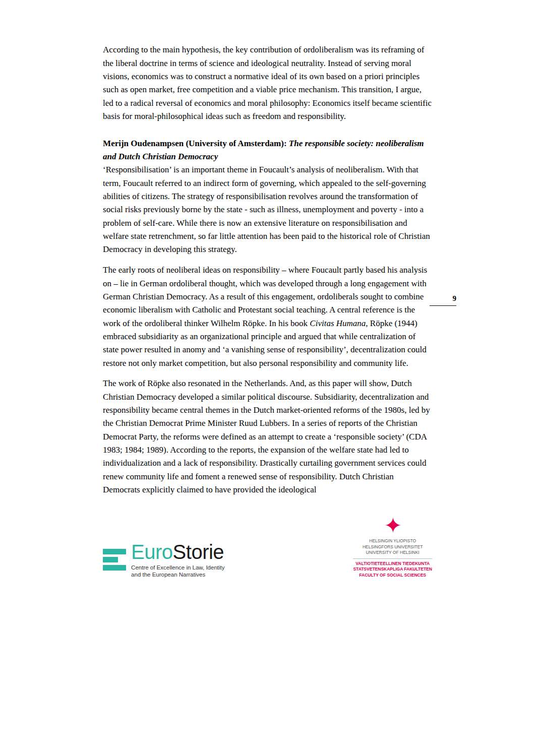According to the main hypothesis, the key contribution of ordoliberalism was its reframing of the liberal doctrine in terms of science and ideological neutrality. Instead of serving moral visions, economics was to construct a normative ideal of its own based on a priori principles such as open market, free competition and a viable price mechanism. This transition, I argue, led to a radical reversal of economics and moral philosophy: Economics itself became scientific basis for moral-philosophical ideas such as freedom and responsibility.
Merijn Oudenampsen (University of Amsterdam): The responsible society: neoliberalism and Dutch Christian Democracy
‘Responsibilisation’ is an important theme in Foucault’s analysis of neoliberalism. With that term, Foucault referred to an indirect form of governing, which appealed to the self-governing abilities of citizens. The strategy of responsibilisation revolves around the transformation of social risks previously borne by the state - such as illness, unemployment and poverty - into a problem of self-care. While there is now an extensive literature on responsibilisation and welfare state retrenchment, so far little attention has been paid to the historical role of Christian Democracy in developing this strategy.
The early roots of neoliberal ideas on responsibility – where Foucault partly based his analysis on – lie in German ordoliberal thought, which was developed through a long engagement with German Christian Democracy. As a result of this engagement, ordoliberals sought to combine economic liberalism with Catholic and Protestant social teaching. A central reference is the work of the ordoliberal thinker Wilhelm Röpke. In his book Civitas Humana, Röpke (1944) embraced subsidiarity as an organizational principle and argued that while centralization of state power resulted in anomy and ‘a vanishing sense of responsibility’, decentralization could restore not only market competition, but also personal responsibility and community life.
The work of Röpke also resonated in the Netherlands. And, as this paper will show, Dutch Christian Democracy developed a similar political discourse. Subsidiarity, decentralization and responsibility became central themes in the Dutch market-oriented reforms of the 1980s, led by the Christian Democrat Prime Minister Ruud Lubbers. In a series of reports of the Christian Democrat Party, the reforms were defined as an attempt to create a ‘responsible society’ (CDA 1983; 1984; 1989). According to the reports, the expansion of the welfare state had led to individualization and a lack of responsibility. Drastically curtailing government services could renew community life and foment a renewed sense of responsibility. Dutch Christian Democrats explicitly claimed to have provided the ideological
9
Euro Storie
Centre of Excellence in Law, Identity
and the European Narratives
✦
HELSINGIN YLIOPISTO
HELSINGFORS UNIVERSITET
UNIVERSITY OF HELSINKI
VALTIOTIETEELLINEN TIEDEKUNTA
STATSVETENSKAPLIGA FAKULTETEN
FACULTY OF SOCIAL SCIENCES